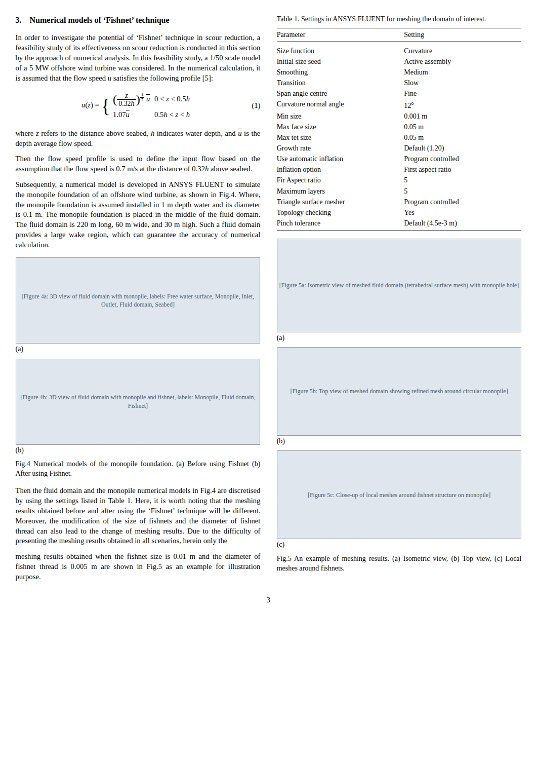3. Numerical models of ‘Fishnet’ technique
In order to investigate the potential of ‘Fishnet’ technique in scour reduction, a feasibility study of its effectiveness on scour reduction is conducted in this section by the approach of numerical analysis. In this feasibility study, a 1/50 scale model of a 5 MW offshore wind turbine was considered. In the numerical calculation, it is assumed that the flow speed u satisfies the following profile [5]:
u(z) = {
(z 0.32h)17 u 0 < z < 0.5h
1.07u 0.5h < z < h
(1)
where z refers to the distance above seabed, h indicates water depth, and u is the depth average flow speed.
Then the flow speed profile is used to define the input flow based on the assumption that the flow speed is 0.7 m/s at the distance of 0.32h above seabed.
Subsequently, a numerical model is developed in ANSYS FLUENT to simulate the monopile foundation of an offshore wind turbine, as shown in Fig.4. Where, the monopile foundation is assumed installed in 1 m depth water and its diameter is 0.1 m. The monopile foundation is placed in the middle of the fluid domain. The fluid domain is 220 m long, 60 m wide, and 30 m high. Such a fluid domain provides a large wake region, which can guarantee the accuracy of numerical calculation.
[Figure 4a: 3D view of fluid domain with monopile, labels: Free water surface, Monopile, Inlet, Outlet, Fluid domain, Seabed]
(a)
[Figure 4b: 3D view of fluid domain with monopile and fishnet, labels: Monopile, Fluid domain, Fishnet]
(b)
Fig.4 Numerical models of the monopile foundation. (a) Before using Fishnet (b) After using Fishnet.
Then the fluid domain and the monopile numerical models in Fig.4 are discretised by using the settings listed in Table 1. Here, it is worth noting that the meshing results obtained before and after using the ‘Fishnet’ technique will be different. Moreover, the modification of the size of fishnets and the diameter of fishnet thread can also lead to the change of meshing results. Due to the difficulty of presenting the meshing results obtained in all scenarios, herein only the
meshing results obtained when the fishnet size is 0.01 m and the diameter of fishnet thread is 0.005 m are shown in Fig.5 as an example for illustration purpose.
Table 1. Settings in ANSYS FLUENT for meshing the domain of interest.
| Parameter | Setting |
| --- | --- |
| Size function | Curvature |
| Initial size seed | Active assembly |
| Smoothing | Medium |
| Transition | Slow |
| Span angle centre | Fine |
| Curvature normal angle | 12 o |
| Min size | 0.001 m |
| Max face size | 0.05 m |
| Max tet size | 0.05 m |
| Growth rate | Default (1.20) |
| Use automatic inflation | Program controlled |
| Inflation option | First aspect ratio |
| Fir Aspect ratio | 5 |
| Maximum layers | 5 |
| Triangle surface mesher | Program controlled |
| Topology checking | Yes |
| Pinch tolerance | Default (4.5e-3 m) |
[Figure 5a: Isometric view of meshed fluid domain (tetrahedral surface mesh) with monopile hole]
(a)
[Figure 5b: Top view of meshed domain showing refined mesh around circular monopile]
(b)
[Figure 5c: Close-up of local meshes around fishnet structure on monopile]
(c)
Fig.5 An example of meshing results. (a) Isometric view, (b) Top view, (c) Local meshes around fishnets.
3